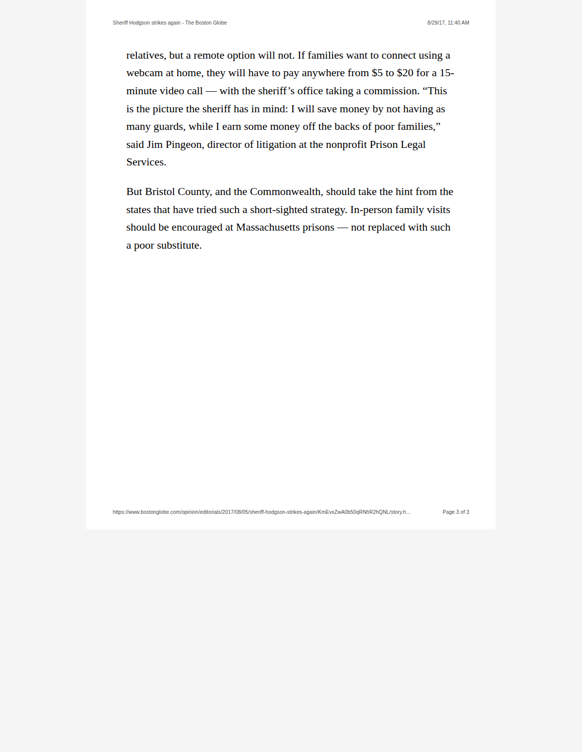Sheriff Hodgson strikes again - The Boston Globe 8/29/17, 11:40 AM
relatives, but a remote option will not. If families want to connect using a webcam at home, they will have to pay anywhere from $5 to $20 for a 15-minute video call — with the sheriff’s office taking a commission. “This is the picture the sheriff has in mind: I will save money by not having as many guards, while I earn some money off the backs of poor families,” said Jim Pingeon, director of litigation at the nonprofit Prison Legal Services.
But Bristol County, and the Commonwealth, should take the hint from the states that have tried such a short-sighted strategy. In-person family visits should be encouraged at Massachusetts prisons — not replaced with such a poor substitute.
https://www.bostonglobe.com/opinion/editorials/2017/08/05/sheriff-hodgson-strikes-again/KmEvxZwA0b50qRNhR2hQNL/story.html Page 3 of 3